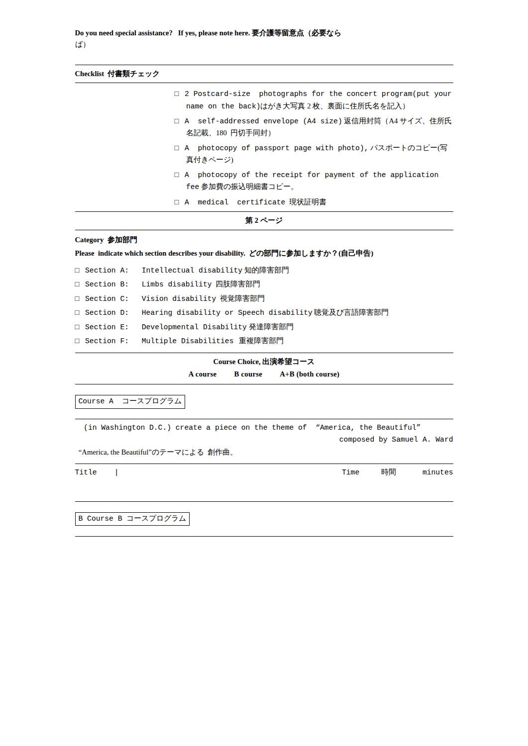Do you need special assistance? If yes, please note here. 要介護等留意点（必要なら
ば）
Checklist 付書類チェック
2 Postcard-size photographs for the concert program(put your name on the back) はがき大写真 2 枚、裏面に住所氏名を記入）
A self-addressed envelope (A4 size) 返信用封筒（A4 サイズ、住所氏名記載、180 円切手同封）
A photocopy of passport page with photo), パスポートのコピー(写真付きページ)
A photocopy of the receipt for payment of the application fee 参加費の振込明細書コピー。
A medical certificate 現状証明書
第 2 ページ
Category 参加部門
Please indicate which section describes your disability. どの部門に参加しますか？(自己申告)
Section A: Intellectual disability 知的障害部門
Section B: Limbs disability 四肢障害部門
Section C: Vision disability 視覚障害部門
Section D: Hearing disability or Speech disability 聴覚及び言語障害部門
Section E: Developmental Disability 発達障害部門
Section F: Multiple Disabilities 重複障害部門
Course Choice, 出演希望コース
A course B course A+B (both course)
Course A コースプログラム
(in Washington D.C.) create a piece on the theme of “America, the Beautiful” composed by Samuel A. Ward
“America, the Beautiful”のテーマによる 創作曲。
Title | Time 時間 minutes
B Course B コースプログラム